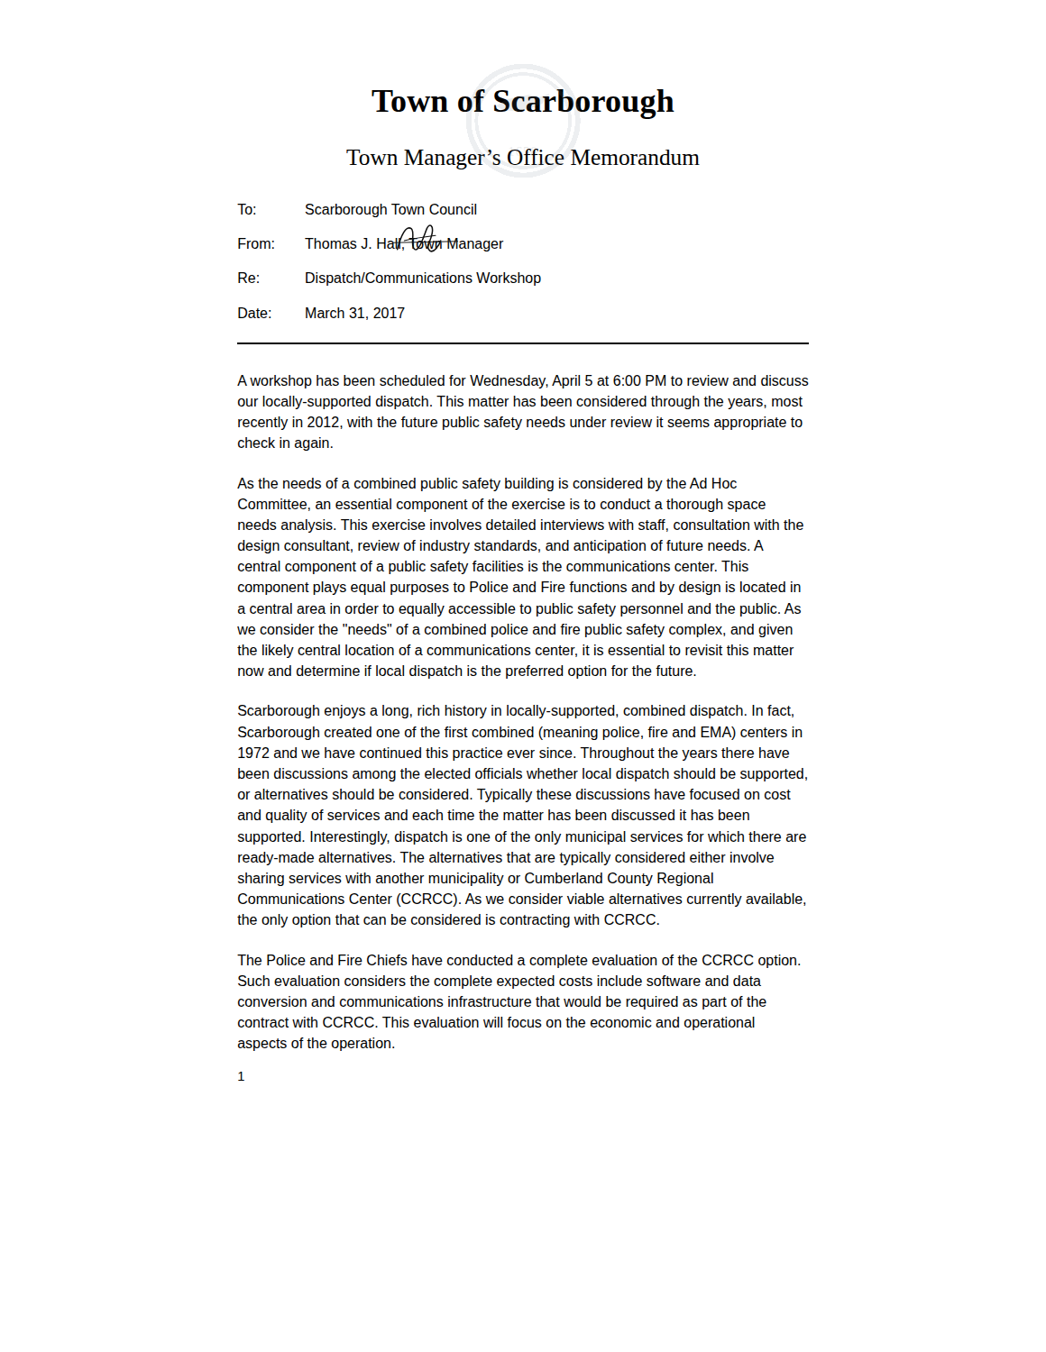Town of Scarborough
Town Manager’s Office Memorandum
To:
Scarborough Town Council
From:
Thomas J. Hall, Town Manager
Re:
Dispatch/Communications Workshop
Date:
March 31, 2017
A workshop has been scheduled for Wednesday, April 5 at 6:00 PM to review and discuss our locally-supported dispatch. This matter has been considered through the years, most recently in 2012, with the future public safety needs under review it seems appropriate to check in again.
As the needs of a combined public safety building is considered by the Ad Hoc Committee, an essential component of the exercise is to conduct a thorough space needs analysis. This exercise involves detailed interviews with staff, consultation with the design consultant, review of industry standards, and anticipation of future needs. A central component of a public safety facilities is the communications center. This component plays equal purposes to Police and Fire functions and by design is located in a central area in order to equally accessible to public safety personnel and the public. As we consider the "needs" of a combined police and fire public safety complex, and given the likely central location of a communications center, it is essential to revisit this matter now and determine if local dispatch is the preferred option for the future.
Scarborough enjoys a long, rich history in locally-supported, combined dispatch. In fact, Scarborough created one of the first combined (meaning police, fire and EMA) centers in 1972 and we have continued this practice ever since. Throughout the years there have been discussions among the elected officials whether local dispatch should be supported, or alternatives should be considered. Typically these discussions have focused on cost and quality of services and each time the matter has been discussed it has been supported. Interestingly, dispatch is one of the only municipal services for which there are ready-made alternatives. The alternatives that are typically considered either involve sharing services with another municipality or Cumberland County Regional Communications Center (CCRCC). As we consider viable alternatives currently available, the only option that can be considered is contracting with CCRCC.
The Police and Fire Chiefs have conducted a complete evaluation of the CCRCC option. Such evaluation considers the complete expected costs include software and data conversion and communications infrastructure that would be required as part of the contract with CCRCC. This evaluation will focus on the economic and operational aspects of the operation.
1